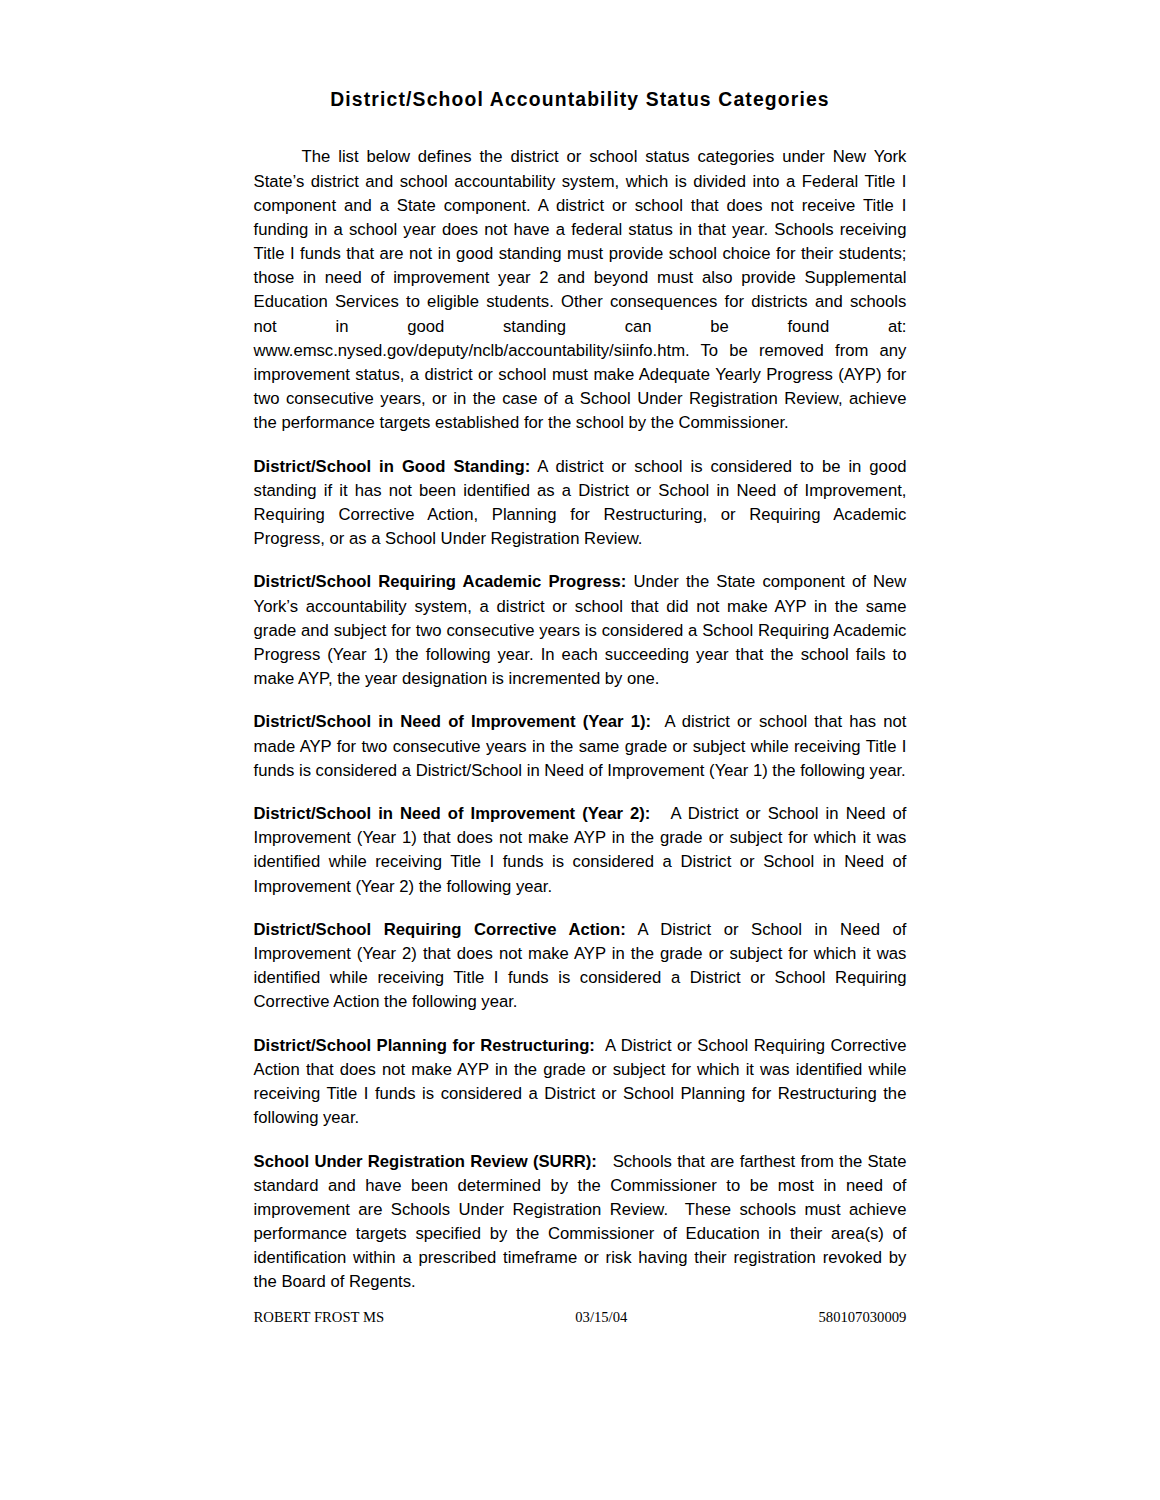District/School Accountability Status Categories
The list below defines the district or school status categories under New York State’s district and school accountability system, which is divided into a Federal Title I component and a State component. A district or school that does not receive Title I funding in a school year does not have a federal status in that year. Schools receiving Title I funds that are not in good standing must provide school choice for their students; those in need of improvement year 2 and beyond must also provide Supplemental Education Services to eligible students. Other consequences for districts and schools not in good standing can be found at: www.emsc.nysed.gov/deputy/nclb/accountability/siinfo.htm. To be removed from any improvement status, a district or school must make Adequate Yearly Progress (AYP) for two consecutive years, or in the case of a School Under Registration Review, achieve the performance targets established for the school by the Commissioner.
District/School in Good Standing: A district or school is considered to be in good standing if it has not been identified as a District or School in Need of Improvement, Requiring Corrective Action, Planning for Restructuring, or Requiring Academic Progress, or as a School Under Registration Review.
District/School Requiring Academic Progress: Under the State component of New York’s accountability system, a district or school that did not make AYP in the same grade and subject for two consecutive years is considered a School Requiring Academic Progress (Year 1) the following year. In each succeeding year that the school fails to make AYP, the year designation is incremented by one.
District/School in Need of Improvement (Year 1): A district or school that has not made AYP for two consecutive years in the same grade or subject while receiving Title I funds is considered a District/School in Need of Improvement (Year 1) the following year.
District/School in Need of Improvement (Year 2): A District or School in Need of Improvement (Year 1) that does not make AYP in the grade or subject for which it was identified while receiving Title I funds is considered a District or School in Need of Improvement (Year 2) the following year.
District/School Requiring Corrective Action: A District or School in Need of Improvement (Year 2) that does not make AYP in the grade or subject for which it was identified while receiving Title I funds is considered a District or School Requiring Corrective Action the following year.
District/School Planning for Restructuring: A District or School Requiring Corrective Action that does not make AYP in the grade or subject for which it was identified while receiving Title I funds is considered a District or School Planning for Restructuring the following year.
School Under Registration Review (SURR): Schools that are farthest from the State standard and have been determined by the Commissioner to be most in need of improvement are Schools Under Registration Review. These schools must achieve performance targets specified by the Commissioner of Education in their area(s) of identification within a prescribed timeframe or risk having their registration revoked by the Board of Regents.
ROBERT FROST MS 03/15/04 580107030009